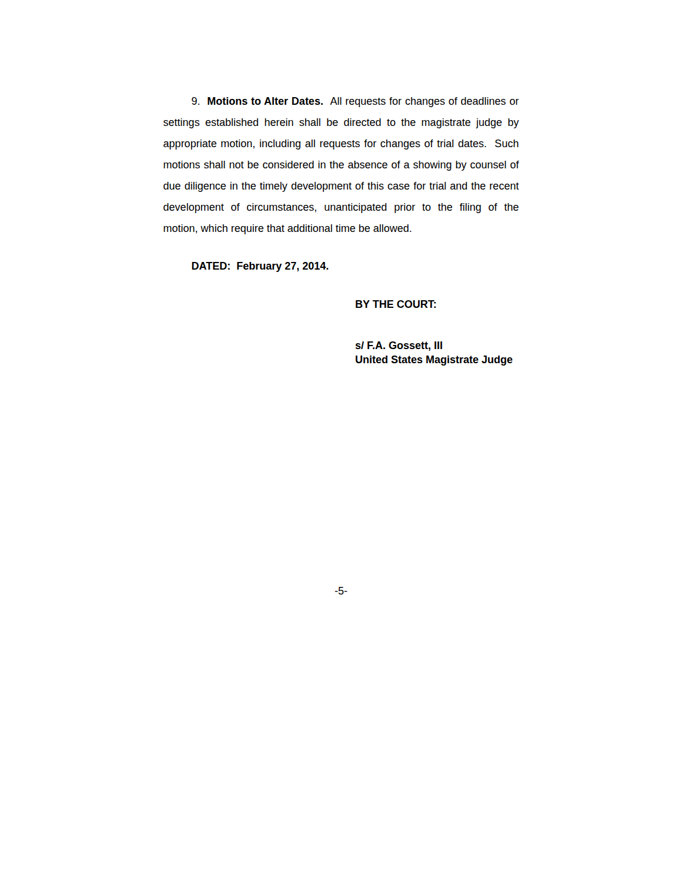9. Motions to Alter Dates. All requests for changes of deadlines or settings established herein shall be directed to the magistrate judge by appropriate motion, including all requests for changes of trial dates. Such motions shall not be considered in the absence of a showing by counsel of due diligence in the timely development of this case for trial and the recent development of circumstances, unanticipated prior to the filing of the motion, which require that additional time be allowed.
DATED: February 27, 2014.
BY THE COURT:
s/ F.A. Gossett, III
United States Magistrate Judge
-5-